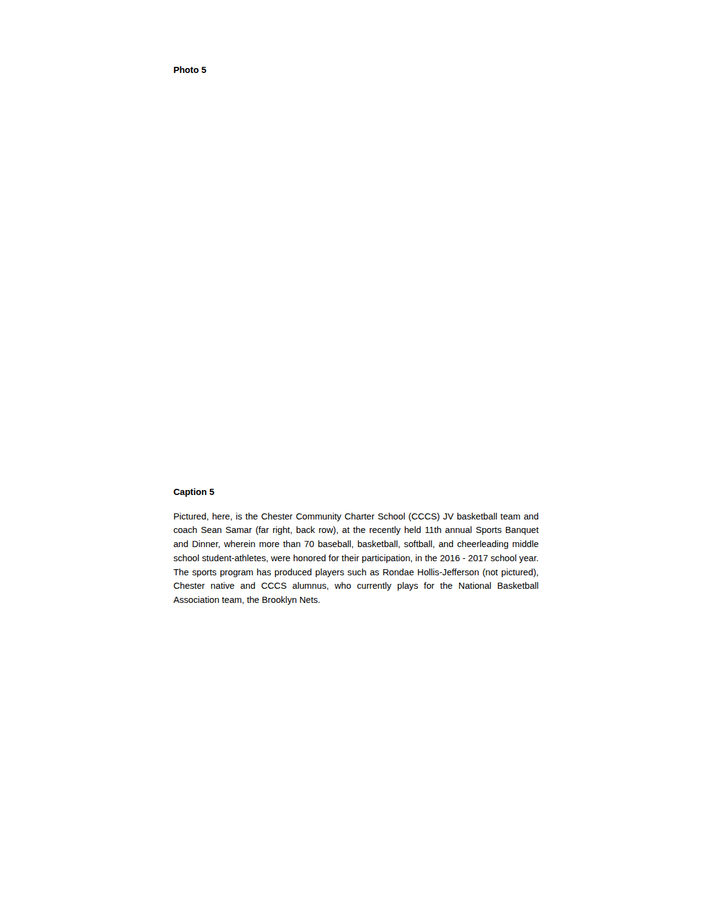Photo 5
Caption 5
Pictured, here, is the Chester Community Charter School (CCCS) JV basketball team and coach Sean Samar (far right, back row), at the recently held 11th annual Sports Banquet and Dinner, wherein more than 70 baseball, basketball, softball, and cheerleading middle school student-athletes, were honored for their participation, in the 2016 - 2017 school year. The sports program has produced players such as Rondae Hollis-Jefferson (not pictured), Chester native and CCCS alumnus, who currently plays for the National Basketball Association team, the Brooklyn Nets.